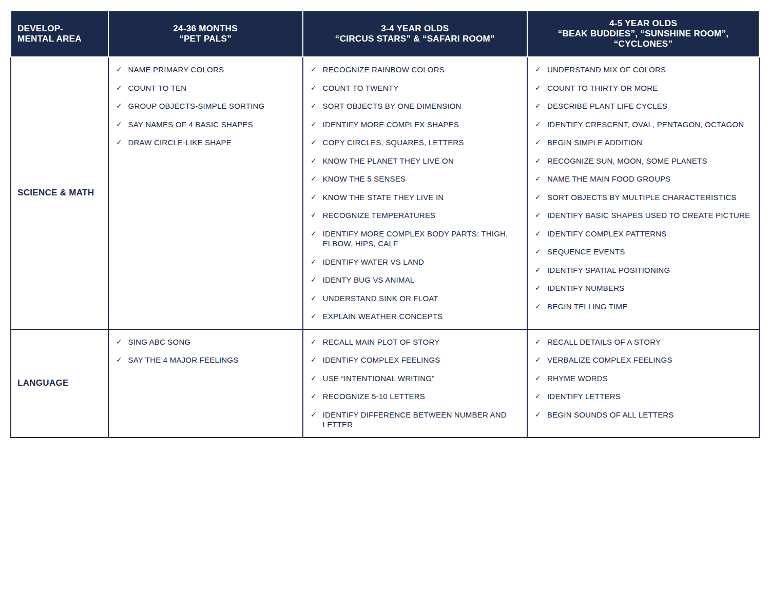| DEVELOP- MENTAL AREA | 24-36 MONTHS “PET PALS” | 3-4 YEAR OLDS “CIRCUS STARS” & “SAFARI ROOM” | 4-5 YEAR OLDS “BEAK BUDDIES”, “SUNSHINE ROOM”, “CYCLONES” |
| --- | --- | --- | --- |
| SCIENCE & MATH | NAME PRIMARY COLORS COUNT TO TEN GROUP OBJECTS-SIMPLE SORTING SAY NAMES OF 4 BASIC SHAPES DRAW CIRCLE-LIKE SHAPE | RECOGNIZE RAINBOW COLORS COUNT TO TWENTY SORT OBJECTS BY ONE DIMENSION IDENTIFY MORE COMPLEX SHAPES COPY CIRCLES, SQUARES, LETTERS KNOW THE PLANET THEY LIVE ON KNOW THE 5 SENSES KNOW THE STATE THEY LIVE IN RECOGNIZE TEMPERATURES IDENTIFY MORE COMPLEX BODY PARTS: THIGH, ELBOW, HIPS, CALF IDENTIFY WATER VS LAND IDENTY BUG VS ANIMAL UNDERSTAND SINK OR FLOAT EXPLAIN WEATHER CONCEPTS | UNDERSTAND MIX OF COLORS COUNT TO THIRTY OR MORE DESCRIBE PLANT LIFE CYCLES IDENTIFY CRESCENT, OVAL, PENTAGON, OCTAGON BEGIN SIMPLE ADDITION RECOGNIZE SUN, MOON, SOME PLANETS NAME THE MAIN FOOD GROUPS SORT OBJECTS BY MULTIPLE CHARACTERISTICS IDENTIFY BASIC SHAPES USED TO CREATE PICTURE IDENTIFY COMPLEX PATTERNS SEQUENCE EVENTS IDENTIFY SPATIAL POSITIONING IDENTIFY NUMBERS BEGIN TELLING TIME |
| LANGUAGE | SING ABC SONG SAY THE 4 MAJOR FEELINGS | RECALL MAIN PLOT OF STORY IDENTIFY COMPLEX FEELINGS USE “INTENTIONAL WRITING” RECOGNIZE 5-10 LETTERS IDENTIFY DIFFERENCE BETWEEN NUMBER AND LETTER | RECALL DETAILS OF A STORY VERBALIZE COMPLEX FEELINGS RHYME WORDS IDENTIFY LETTERS BEGIN SOUNDS OF ALL LETTERS |